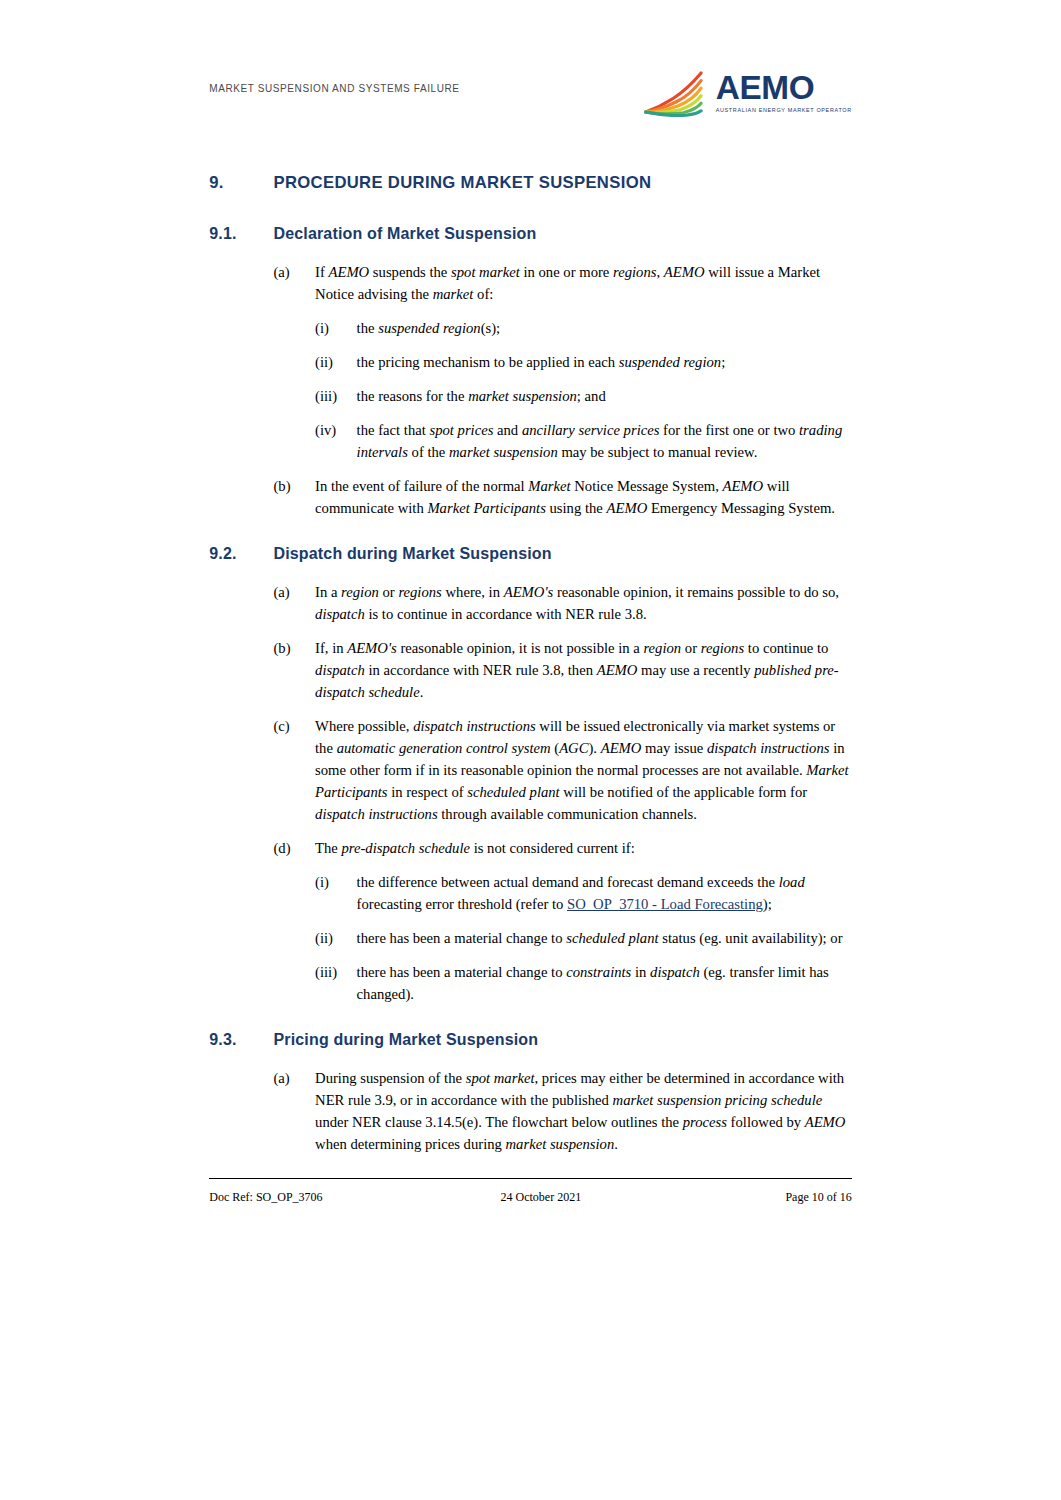Market Suspension and Systems Failure
AEMO
AUSTRALIAN ENERGY MARKET OPERATOR
9. PROCEDURE DURING MARKET SUSPENSION
9.1. Declaration of Market Suspension
(a)
If AEMO suspends the spot market in one or more regions, AEMO will issue a Market Notice advising the market of:
(i)
the suspended region(s);
(ii)
the pricing mechanism to be applied in each suspended region;
(iii)
the reasons for the market suspension; and
(iv)
the fact that spot prices and ancillary service prices for the first one or two trading intervals of the market suspension may be subject to manual review.
(b)
In the event of failure of the normal Market Notice Message System, AEMO will communicate with Market Participants using the AEMO Emergency Messaging System.
9.2. Dispatch during Market Suspension
(a)
In a region or regions where, in AEMO's reasonable opinion, it remains possible to do so, dispatch is to continue in accordance with NER rule 3.8.
(b)
If, in AEMO's reasonable opinion, it is not possible in a region or regions to continue to dispatch in accordance with NER rule 3.8, then AEMO may use a recently published pre-dispatch schedule.
(c)
Where possible, dispatch instructions will be issued electronically via market systems or the automatic generation control system (AGC). AEMO may issue dispatch instructions in some other form if in its reasonable opinion the normal processes are not available. Market Participants in respect of scheduled plant will be notified of the applicable form for dispatch instructions through available communication channels.
(d)
The pre-dispatch schedule is not considered current if:
(i)
the difference between actual demand and forecast demand exceeds the load forecasting error threshold (refer to SO_OP_3710 - Load Forecasting);
(ii)
there has been a material change to scheduled plant status (eg. unit availability); or
(iii)
there has been a material change to constraints in dispatch (eg. transfer limit has changed).
9.3. Pricing during Market Suspension
(a)
During suspension of the spot market, prices may either be determined in accordance with NER rule 3.9, or in accordance with the published market suspension pricing schedule under NER clause 3.14.5(e). The flowchart below outlines the process followed by AEMO when determining prices during market suspension.
Doc Ref: SO_OP_3706
24 October 2021
Page 10 of 16